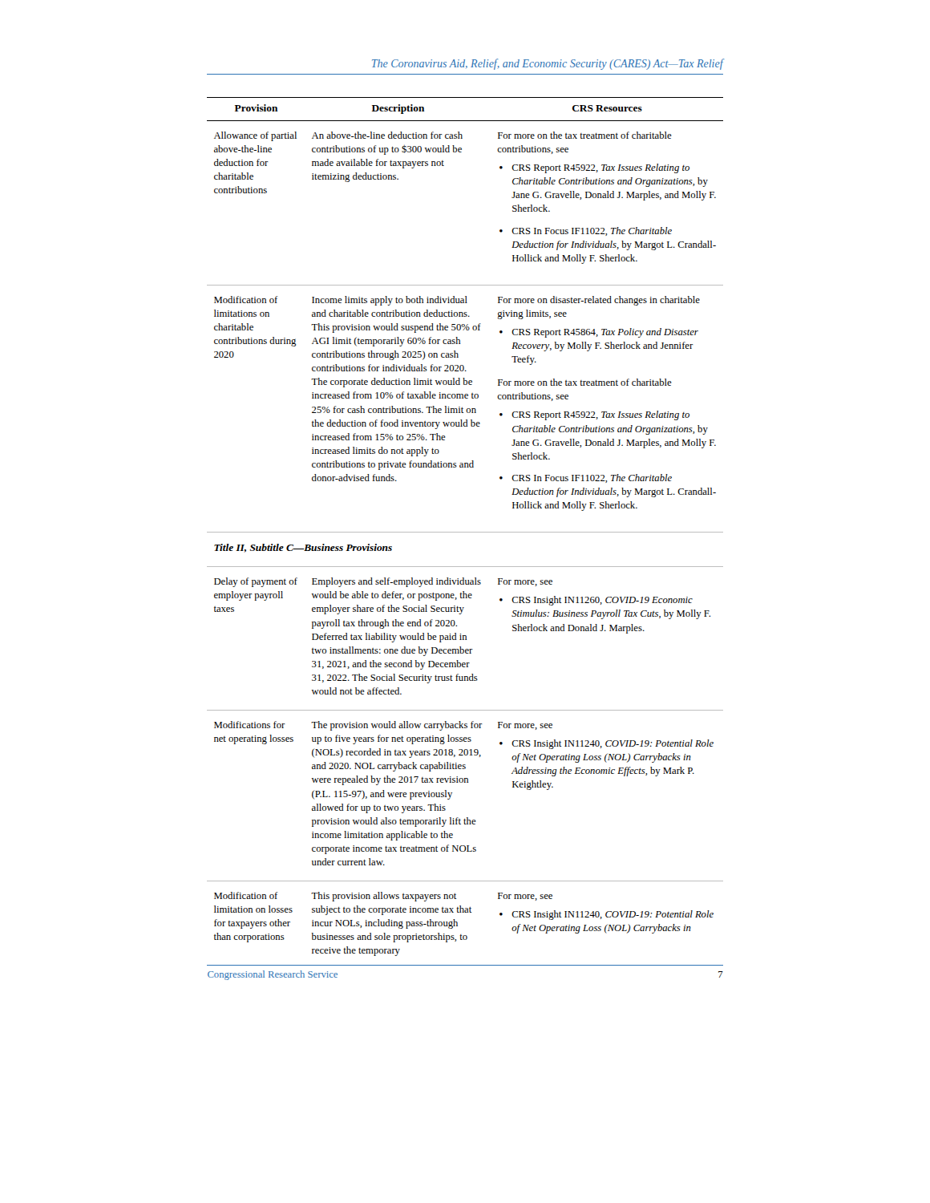The Coronavirus Aid, Relief, and Economic Security (CARES) Act—Tax Relief
| Provision | Description | CRS Resources |
| --- | --- | --- |
| Allowance of partial above-the-line deduction for charitable contributions | An above-the-line deduction for cash contributions of up to $300 would be made available for taxpayers not itemizing deductions. | For more on the tax treatment of charitable contributions, see CRS Report R45922, Tax Issues Relating to Charitable Contributions and Organizations , by Jane G. Gravelle, Donald J. Marples, and Molly F. Sherlock. CRS In Focus IF11022, The Charitable Deduction for Individuals , by Margot L. Crandall-Hollick and Molly F. Sherlock. |
| Modification of limitations on charitable contributions during 2020 | Income limits apply to both individual and charitable contribution deductions. This provision would suspend the 50% of AGI limit (temporarily 60% for cash contributions through 2025) on cash contributions for individuals for 2020. The corporate deduction limit would be increased from 10% of taxable income to 25% for cash contributions. The limit on the deduction of food inventory would be increased from 15% to 25%. The increased limits do not apply to contributions to private foundations and donor-advised funds. | For more on disaster-related changes in charitable giving limits, see CRS Report R45864, Tax Policy and Disaster Recovery , by Molly F. Sherlock and Jennifer Teefy. For more on the tax treatment of charitable contributions, see CRS Report R45922, Tax Issues Relating to Charitable Contributions and Organizations , by Jane G. Gravelle, Donald J. Marples, and Molly F. Sherlock. CRS In Focus IF11022, The Charitable Deduction for Individuals , by Margot L. Crandall-Hollick and Molly F. Sherlock. |
| Title II, Subtitle C—Business Provisions |
| Delay of payment of employer payroll taxes | Employers and self-employed individuals would be able to defer, or postpone, the employer share of the Social Security payroll tax through the end of 2020. Deferred tax liability would be paid in two installments: one due by December 31, 2021, and the second by December 31, 2022. The Social Security trust funds would not be affected. | For more, see CRS Insight IN11260, COVID-19 Economic Stimulus: Business Payroll Tax Cuts , by Molly F. Sherlock and Donald J. Marples. |
| Modifications for net operating losses | The provision would allow carrybacks for up to five years for net operating losses (NOLs) recorded in tax years 2018, 2019, and 2020. NOL carryback capabilities were repealed by the 2017 tax revision (P.L. 115-97), and were previously allowed for up to two years. This provision would also temporarily lift the income limitation applicable to the corporate income tax treatment of NOLs under current law. | For more, see CRS Insight IN11240, COVID-19: Potential Role of Net Operating Loss (NOL) Carrybacks in Addressing the Economic Effects , by Mark P. Keightley. |
| Modification of limitation on losses for taxpayers other than corporations | This provision allows taxpayers not subject to the corporate income tax that incur NOLs, including pass-through businesses and sole proprietorships, to receive the temporary | For more, see CRS Insight IN11240, COVID-19: Potential Role of Net Operating Loss (NOL) Carrybacks in |
Congressional Research Service 7